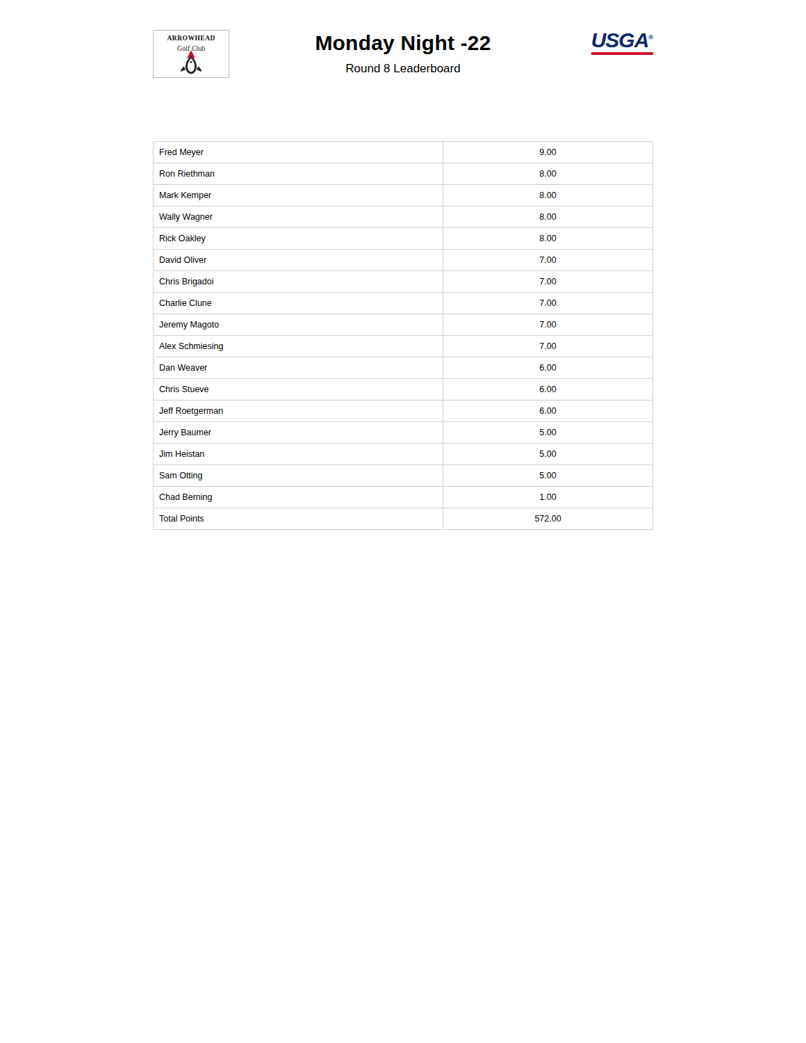ARROWHEAD
Golf Club
Monday Night -22
Round 8 Leaderboard
USGA®
| Fred Meyer | 9.00 |
| Ron Riethman | 8.00 |
| Mark Kemper | 8.00 |
| Wally Wagner | 8.00 |
| Rick Oakley | 8.00 |
| David Oliver | 7.00 |
| Chris Brigadoi | 7.00 |
| Charlie Clune | 7.00 |
| Jeremy Magoto | 7.00 |
| Alex Schmiesing | 7.00 |
| Dan Weaver | 6.00 |
| Chris Stueve | 6.00 |
| Jeff Roetgerman | 6.00 |
| Jerry Baumer | 5.00 |
| Jim Heistan | 5.00 |
| Sam Otting | 5.00 |
| Chad Berning | 1.00 |
| Total Points | 572.00 |